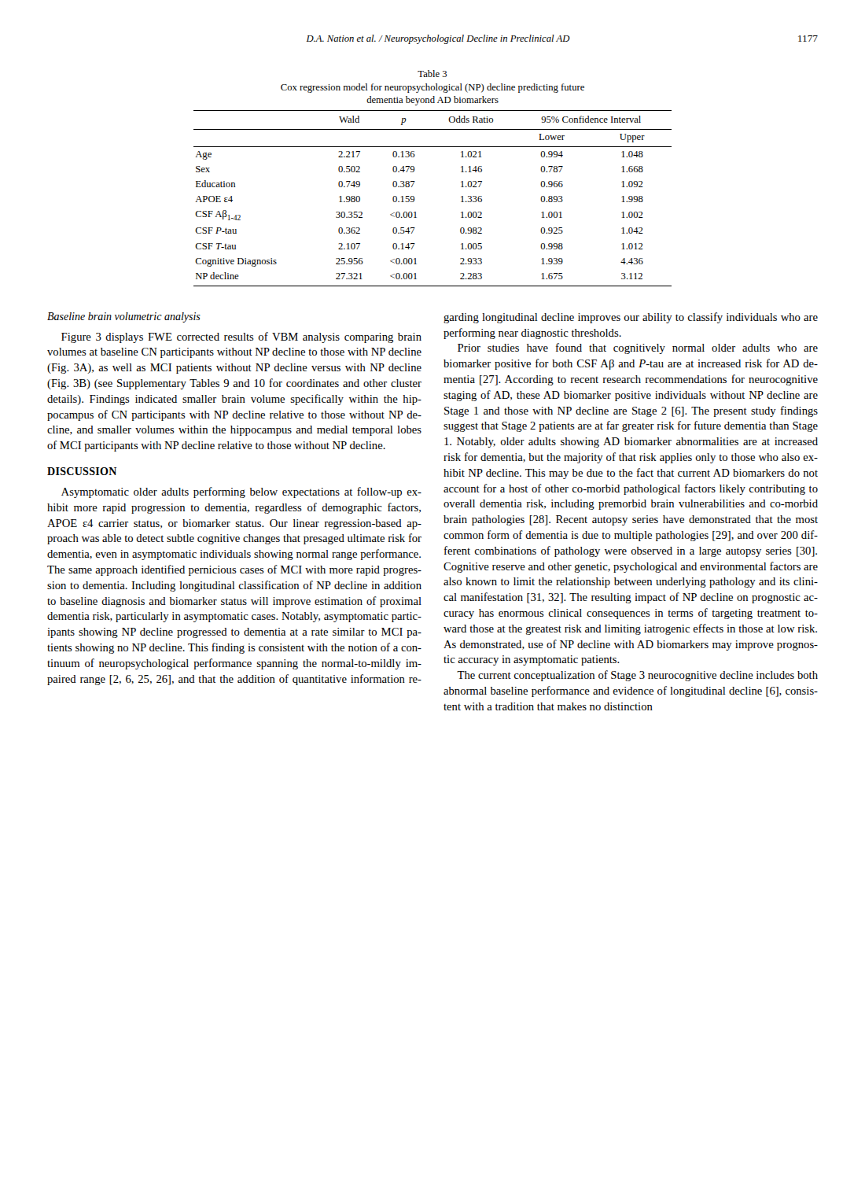D.A. Nation et al. / Neuropsychological Decline in Preclinical AD 1177
Table 3 Cox regression model for neuropsychological (NP) decline predicting future dementia beyond AD biomarkers
| | Wald | p | Odds Ratio | 95% Confidence Interval |
| --- | --- | --- | --- | --- |
| | | | | Lower | Upper |
| Age | 2.217 | 0.136 | 1.021 | 0.994 | 1.048 |
| Sex | 0.502 | 0.479 | 1.146 | 0.787 | 1.668 |
| Education | 0.749 | 0.387 | 1.027 | 0.966 | 1.092 |
| APOE ε4 | 1.980 | 0.159 | 1.336 | 0.893 | 1.998 |
| CSF Aβ 1-42 | 30.352 | <0.001 | 1.002 | 1.001 | 1.002 |
| CSF P -tau | 0.362 | 0.547 | 0.982 | 0.925 | 1.042 |
| CSF T -tau | 2.107 | 0.147 | 1.005 | 0.998 | 1.012 |
| Cognitive Diagnosis | 25.956 | <0.001 | 2.933 | 1.939 | 4.436 |
| NP decline | 27.321 | <0.001 | 2.283 | 1.675 | 3.112 |
Baseline brain volumetric analysis
Figure 3 displays FWE corrected results of VBM analysis comparing brain volumes at baseline CN participants without NP decline to those with NP decline (Fig. 3A), as well as MCI patients without NP decline versus with NP decline (Fig. 3B) (see Supplementary Tables 9 and 10 for coordinates and other cluster details). Findings indicated smaller brain volume specifically within the hippocampus of CN participants with NP decline relative to those without NP decline, and smaller volumes within the hippocampus and medial temporal lobes of MCI participants with NP decline relative to those without NP decline.
Discussion
Asymptomatic older adults performing below expectations at follow-up exhibit more rapid progression to dementia, regardless of demographic factors, APOE ε4 carrier status, or biomarker status. Our linear regression-based approach was able to detect subtle cognitive changes that presaged ultimate risk for dementia, even in asymptomatic individuals showing normal range performance. The same approach identified pernicious cases of MCI with more rapid progression to dementia. Including longitudinal classification of NP decline in addition to baseline diagnosis and biomarker status will improve estimation of proximal dementia risk, particularly in asymptomatic cases. Notably, asymptomatic participants showing NP decline progressed to dementia at a rate similar to MCI patients showing no NP decline. This finding is consistent with the notion of a continuum of neuropsychological performance spanning the normal-to-mildly impaired range [2, 6, 25, 26], and that the addition of quantitative information regarding longitudinal decline improves our ability to classify individuals who are performing near diagnostic thresholds.
Prior studies have found that cognitively normal older adults who are biomarker positive for both CSF Aβ and P-tau are at increased risk for AD dementia [27]. According to recent research recommendations for neurocognitive staging of AD, these AD biomarker positive individuals without NP decline are Stage 1 and those with NP decline are Stage 2 [6]. The present study findings suggest that Stage 2 patients are at far greater risk for future dementia than Stage 1. Notably, older adults showing AD biomarker abnormalities are at increased risk for dementia, but the majority of that risk applies only to those who also exhibit NP decline. This may be due to the fact that current AD biomarkers do not account for a host of other co-morbid pathological factors likely contributing to overall dementia risk, including premorbid brain vulnerabilities and co-morbid brain pathologies [28]. Recent autopsy series have demonstrated that the most common form of dementia is due to multiple pathologies [29], and over 200 different combinations of pathology were observed in a large autopsy series [30]. Cognitive reserve and other genetic, psychological and environmental factors are also known to limit the relationship between underlying pathology and its clinical manifestation [31, 32]. The resulting impact of NP decline on prognostic accuracy has enormous clinical consequences in terms of targeting treatment toward those at the greatest risk and limiting iatrogenic effects in those at low risk. As demonstrated, use of NP decline with AD biomarkers may improve prognostic accuracy in asymptomatic patients.
The current conceptualization of Stage 3 neurocognitive decline includes both abnormal baseline performance and evidence of longitudinal decline [6], consistent with a tradition that makes no distinction